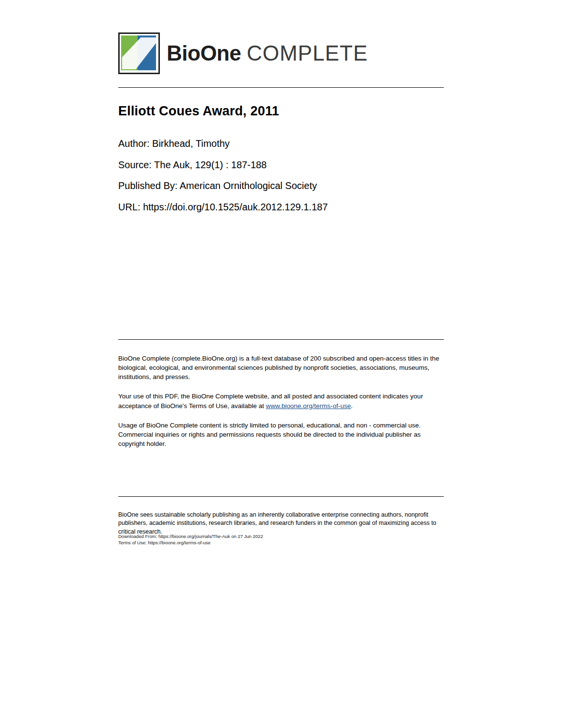Bio One COMPLETE
Elliott Coues Award, 2011
Author: Birkhead, Timothy
Source: The Auk, 129(1) : 187-188
Published By: American Ornithological Society
URL: https://doi.org/10.1525/auk.2012.129.1.187
BioOne Complete (complete.BioOne.org) is a full-text database of 200 subscribed and open-access titles in the biological, ecological, and environmental sciences published by nonprofit societies, associations, museums, institutions, and presses.
Your use of this PDF, the BioOne Complete website, and all posted and associated content indicates your acceptance of BioOne's Terms of Use, available at www.bioone.org/terms-of-use.
Usage of BioOne Complete content is strictly limited to personal, educational, and non - commercial use. Commercial inquiries or rights and permissions requests should be directed to the individual publisher as copyright holder.
BioOne sees sustainable scholarly publishing as an inherently collaborative enterprise connecting authors, nonprofit publishers, academic institutions, research libraries, and research funders in the common goal of maximizing access to critical research.
Downloaded From: https://bioone.org/journals/The-Auk on 27 Jun 2022
Terms of Use: https://bioone.org/terms-of-use